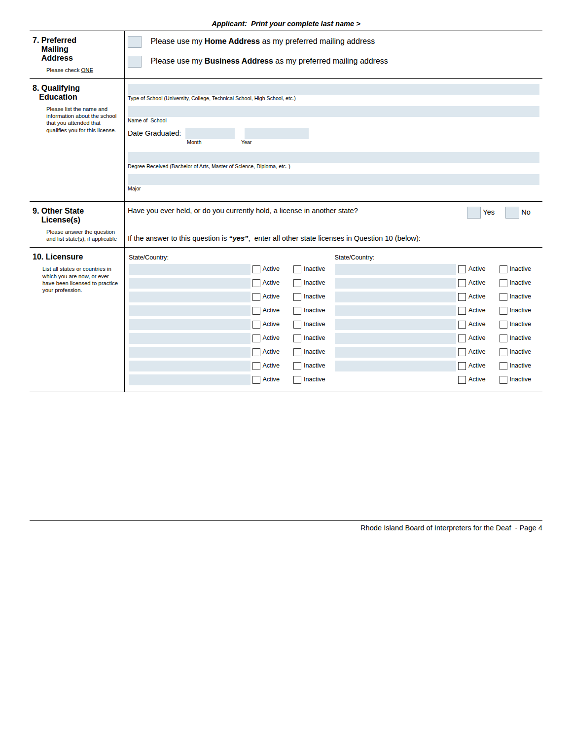Applicant: Print your complete last name >
| 7. Preferred Mailing Address Please check ONE | Please use my Home Address as my preferred mailing address Please use my Business Address as my preferred mailing address |
| 8. Qualifying Education Please list the name and information about the school that you attended that qualifies you for this license. | Type of School (University, College, Technical School, High School, etc.) Name of School Date Graduated: Month Year Degree Received (Bachelor of Arts, Master of Science, Diploma, etc. ) Major |
| 9. Other State License(s) Please answer the question and list state(s), if applicable | Yes No Have you ever held, or do you currently hold, a license in another state? If the answer to this question is “yes” , enter all other state licenses in Question 10 (below): |
| 10. Licensure List all states or countries in which you are now, or ever have been licensed to practice your profession. | / State/Country: / State/Country: / / / Active / Inactive / / Active / Inactive / / / Active / Inactive / / Active / Inactive / / / Active / Inactive / / Active / Inactive / / / Active / Inactive / / Active / Inactive / / / Active / Inactive / / Active / Inactive / / / Active / Inactive / / Active / Inactive / / / Active / Inactive / / Active / Inactive / / / Active / Inactive / / Active / Inactive / / / Active / Inactive / / Active / Inactive / |
Rhode Island Board of Interpreters for the Deaf - Page 4